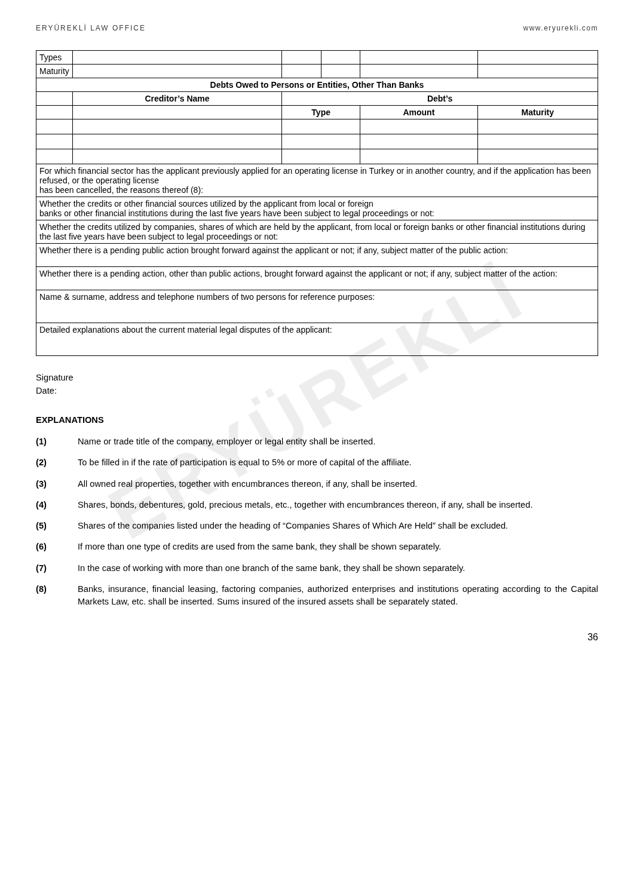ERYÜREKLİ
ERYÜREKLİ LAW OFFICE www.eryurekli.com
| Types | | | | | |
| Maturity | | | | | |
| Debts Owed to Persons or Entities, Other Than Banks |
| | Creditor’s Name | Debt’s |
| | | Type | Amount | Maturity |
| For which financial sector has the applicant previously applied for an operating license in Turkey or in another country, and if the application has been refused, or the operating license has been cancelled, the reasons thereof (8): |
| Whether the credits or other financial sources utilized by the applicant from local or foreign banks or other financial institutions during the last five years have been subject to legal proceedings or not: |
| Whether the credits utilized by companies, shares of which are held by the applicant, from local or foreign banks or other financial institutions during the last five years have been subject to legal proceedings or not: |
| Whether there is a pending public action brought forward against the applicant or not; if any, subject matter of the public action: |
| Whether there is a pending action, other than public actions, brought forward against the applicant or not; if any, subject matter of the action: |
| Name & surname, address and telephone numbers of two persons for reference purposes: |
| Detailed explanations about the current material legal disputes of the applicant: |
Signature
Date:
EXPLANATIONS
(1) Name or trade title of the company, employer or legal entity shall be inserted.
(2) To be filled in if the rate of participation is equal to 5% or more of capital of the affiliate.
(3) All owned real properties, together with encumbrances thereon, if any, shall be inserted.
(4) Shares, bonds, debentures, gold, precious metals, etc., together with encumbrances thereon, if any, shall be inserted.
(5) Shares of the companies listed under the heading of “Companies Shares of Which Are Held” shall be excluded.
(6) If more than one type of credits are used from the same bank, they shall be shown separately.
(7) In the case of working with more than one branch of the same bank, they shall be shown separately.
(8) Banks, insurance, financial leasing, factoring companies, authorized enterprises and institutions operating according to the Capital Markets Law, etc. shall be inserted. Sums insured of the insured assets shall be separately stated.
36